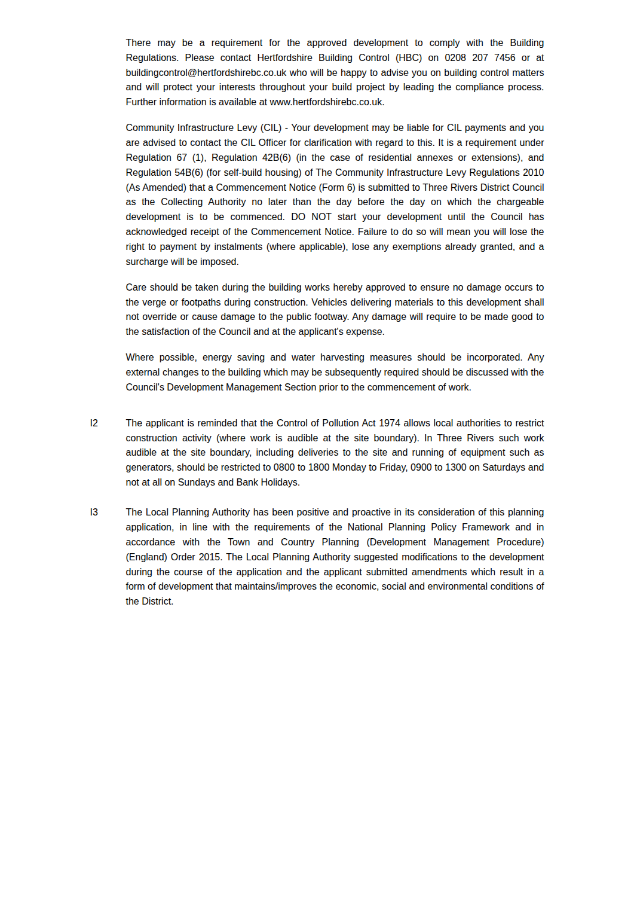There may be a requirement for the approved development to comply with the Building Regulations. Please contact Hertfordshire Building Control (HBC) on 0208 207 7456 or at buildingcontrol@hertfordshirebc.co.uk who will be happy to advise you on building control matters and will protect your interests throughout your build project by leading the compliance process. Further information is available at www.hertfordshirebc.co.uk.
Community Infrastructure Levy (CIL) - Your development may be liable for CIL payments and you are advised to contact the CIL Officer for clarification with regard to this. It is a requirement under Regulation 67 (1), Regulation 42B(6) (in the case of residential annexes or extensions), and Regulation 54B(6) (for self-build housing) of The Community Infrastructure Levy Regulations 2010 (As Amended) that a Commencement Notice (Form 6) is submitted to Three Rivers District Council as the Collecting Authority no later than the day before the day on which the chargeable development is to be commenced. DO NOT start your development until the Council has acknowledged receipt of the Commencement Notice. Failure to do so will mean you will lose the right to payment by instalments (where applicable), lose any exemptions already granted, and a surcharge will be imposed.
Care should be taken during the building works hereby approved to ensure no damage occurs to the verge or footpaths during construction. Vehicles delivering materials to this development shall not override or cause damage to the public footway. Any damage will require to be made good to the satisfaction of the Council and at the applicant's expense.
Where possible, energy saving and water harvesting measures should be incorporated. Any external changes to the building which may be subsequently required should be discussed with the Council's Development Management Section prior to the commencement of work.
I2
The applicant is reminded that the Control of Pollution Act 1974 allows local authorities to restrict construction activity (where work is audible at the site boundary). In Three Rivers such work audible at the site boundary, including deliveries to the site and running of equipment such as generators, should be restricted to 0800 to 1800 Monday to Friday, 0900 to 1300 on Saturdays and not at all on Sundays and Bank Holidays.
I3
The Local Planning Authority has been positive and proactive in its consideration of this planning application, in line with the requirements of the National Planning Policy Framework and in accordance with the Town and Country Planning (Development Management Procedure) (England) Order 2015. The Local Planning Authority suggested modifications to the development during the course of the application and the applicant submitted amendments which result in a form of development that maintains/improves the economic, social and environmental conditions of the District.